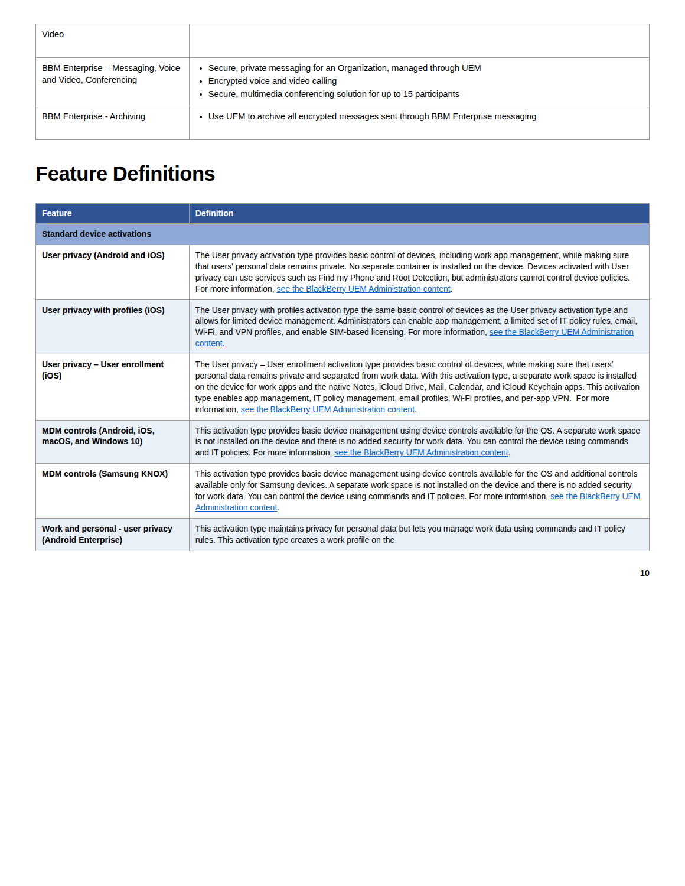| Video | |
| BBM Enterprise – Messaging, Voice and Video, Conferencing | Secure, private messaging for an Organization, managed through UEM Encrypted voice and video calling Secure, multimedia conferencing solution for up to 15 participants |
| BBM Enterprise - Archiving | Use UEM to archive all encrypted messages sent through BBM Enterprise messaging |
Feature Definitions
| Feature | Definition |
| --- | --- |
| Standard device activations |
| User privacy (Android and iOS) | The User privacy activation type provides basic control of devices, including work app management, while making sure that users' personal data remains private. No separate container is installed on the device. Devices activated with User privacy can use services such as Find my Phone and Root Detection, but administrators cannot control device policies. For more information, see the BlackBerry UEM Administration content . |
| User privacy with profiles (iOS) | The User privacy with profiles activation type the same basic control of devices as the User privacy activation type and allows for limited device management. Administrators can enable app management, a limited set of IT policy rules, email, Wi-Fi, and VPN profiles, and enable SIM-based licensing. For more information, see the BlackBerry UEM Administration content . |
| User privacy – User enrollment (iOS) | The User privacy – User enrollment activation type provides basic control of devices, while making sure that users' personal data remains private and separated from work data. With this activation type, a separate work space is installed on the device for work apps and the native Notes, iCloud Drive, Mail, Calendar, and iCloud Keychain apps. This activation type enables app management, IT policy management, email profiles, Wi-Fi profiles, and per-app VPN. For more information, see the BlackBerry UEM Administration content . |
| MDM controls (Android, iOS, macOS, and Windows 10) | This activation type provides basic device management using device controls available for the OS. A separate work space is not installed on the device and there is no added security for work data. You can control the device using commands and IT policies. For more information, see the BlackBerry UEM Administration content . |
| MDM controls (Samsung KNOX) | This activation type provides basic device management using device controls available for the OS and additional controls available only for Samsung devices. A separate work space is not installed on the device and there is no added security for work data. You can control the device using commands and IT policies. For more information, see the BlackBerry UEM Administration content . |
| Work and personal - user privacy (Android Enterprise) | This activation type maintains privacy for personal data but lets you manage work data using commands and IT policy rules. This activation type creates a work profile on the |
10